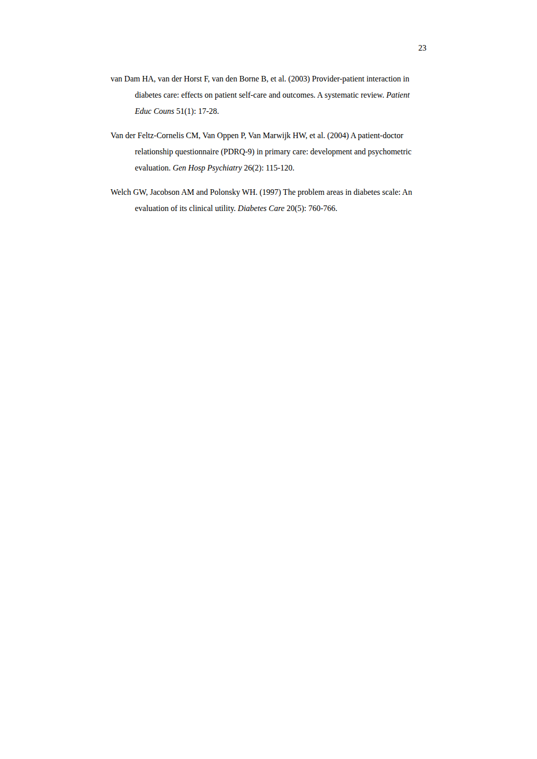23
van Dam HA, van der Horst F, van den Borne B, et al. (2003) Provider-patient interaction in diabetes care: effects on patient self-care and outcomes. A systematic review. Patient Educ Couns 51(1): 17-28.
Van der Feltz-Cornelis CM, Van Oppen P, Van Marwijk HW, et al. (2004) A patient-doctor relationship questionnaire (PDRQ-9) in primary care: development and psychometric evaluation. Gen Hosp Psychiatry 26(2): 115-120.
Welch GW, Jacobson AM and Polonsky WH. (1997) The problem areas in diabetes scale: An evaluation of its clinical utility. Diabetes Care 20(5): 760-766.